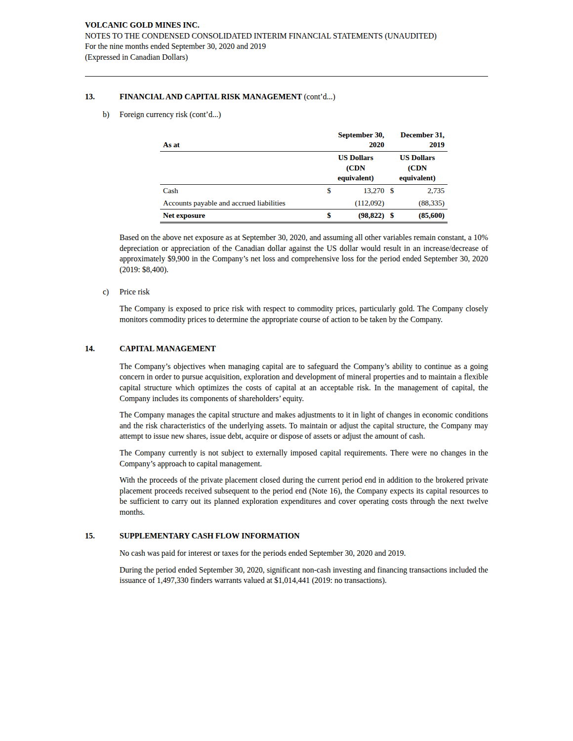Volcanic Gold Mines Inc.
NOTES TO THE CONDENSED CONSOLIDATED INTERIM FINANCIAL STATEMENTS (UNAUDITED)
For the nine months ended September 30, 2020 and 2019
(Expressed in Canadian Dollars)
13. FINANCIAL AND CAPITAL RISK MANAGEMENT (cont’d...)
b)
Foreign currency risk (cont’d...)
| As at | September 30, 2020 | December 31, 2019 |
| --- | --- | --- |
| | US Dollars (CDN equivalent) | US Dollars (CDN equivalent) |
| Cash | $ | 13,270 | $ | 2,735 |
| Accounts payable and accrued liabilities | | (112,092) | | (88,335) |
| Net exposure | $ | (98,822) | $ | (85,600) |
Based on the above net exposure as at September 30, 2020, and assuming all other variables remain constant, a 10% depreciation or appreciation of the Canadian dollar against the US dollar would result in an increase/decrease of approximately $9,900 in the Company’s net loss and comprehensive loss for the period ended September 30, 2020 (2019: $8,400).
c)
Price risk
The Company is exposed to price risk with respect to commodity prices, particularly gold. The Company closely monitors commodity prices to determine the appropriate course of action to be taken by the Company.
14. CAPITAL MANAGEMENT
The Company’s objectives when managing capital are to safeguard the Company’s ability to continue as a going concern in order to pursue acquisition, exploration and development of mineral properties and to maintain a flexible capital structure which optimizes the costs of capital at an acceptable risk. In the management of capital, the Company includes its components of shareholders’ equity.
The Company manages the capital structure and makes adjustments to it in light of changes in economic conditions and the risk characteristics of the underlying assets. To maintain or adjust the capital structure, the Company may attempt to issue new shares, issue debt, acquire or dispose of assets or adjust the amount of cash.
The Company currently is not subject to externally imposed capital requirements. There were no changes in the Company’s approach to capital management.
With the proceeds of the private placement closed during the current period end in addition to the brokered private placement proceeds received subsequent to the period end (Note 16), the Company expects its capital resources to be sufficient to carry out its planned exploration expenditures and cover operating costs through the next twelve months.
15. SUPPLEMENTARY CASH FLOW INFORMATION
No cash was paid for interest or taxes for the periods ended September 30, 2020 and 2019.
During the period ended September 30, 2020, significant non-cash investing and financing transactions included the issuance of 1,497,330 finders warrants valued at $1,014,441 (2019: no transactions).